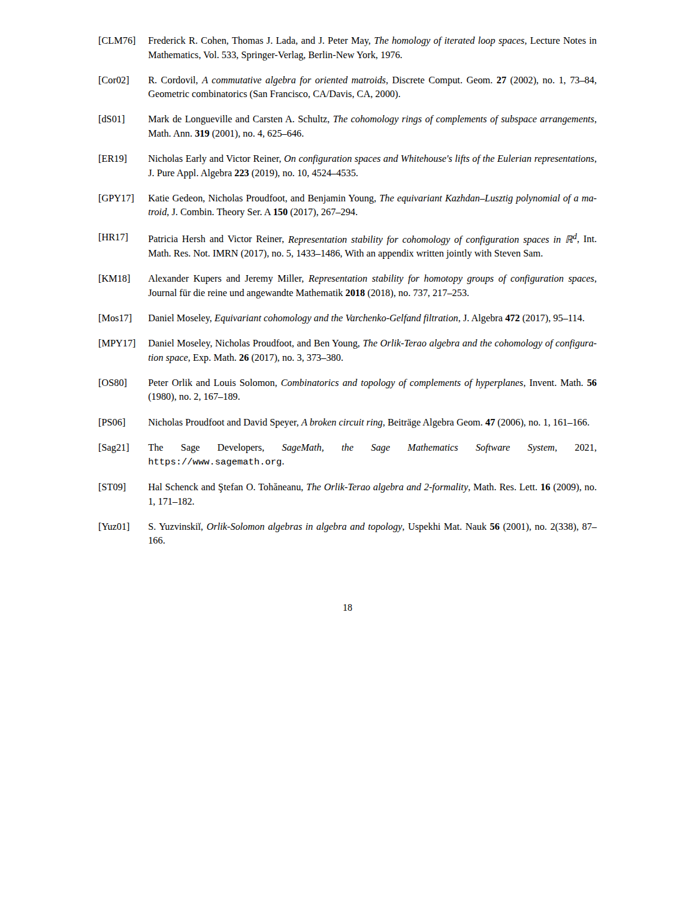[CLM76]
Frederick R. Cohen, Thomas J. Lada, and J. Peter May, The homology of iterated loop spaces, Lecture Notes in Mathematics, Vol. 533, Springer-Verlag, Berlin-New York, 1976.
[Cor02]
R. Cordovil, A commutative algebra for oriented matroids, Discrete Comput. Geom. 27 (2002), no. 1, 73–84, Geometric combinatorics (San Francisco, CA/Davis, CA, 2000).
[dS01]
Mark de Longueville and Carsten A. Schultz, The cohomology rings of complements of subspace arrangements, Math. Ann. 319 (2001), no. 4, 625–646.
[ER19]
Nicholas Early and Victor Reiner, On configuration spaces and Whitehouse's lifts of the Eulerian representations, J. Pure Appl. Algebra 223 (2019), no. 10, 4524–4535.
[GPY17]
Katie Gedeon, Nicholas Proudfoot, and Benjamin Young, The equivariant Kazhdan–Lusztig polynomial of a matroid, J. Combin. Theory Ser. A 150 (2017), 267–294.
[HR17]
Patricia Hersh and Victor Reiner, Representation stability for cohomology of configuration spaces in ℝd, Int. Math. Res. Not. IMRN (2017), no. 5, 1433–1486, With an appendix written jointly with Steven Sam.
[KM18]
Alexander Kupers and Jeremy Miller, Representation stability for homotopy groups of configuration spaces, Journal für die reine und angewandte Mathematik 2018 (2018), no. 737, 217–253.
[Mos17]
Daniel Moseley, Equivariant cohomology and the Varchenko-Gelfand filtration, J. Algebra 472 (2017), 95–114.
[MPY17]
Daniel Moseley, Nicholas Proudfoot, and Ben Young, The Orlik-Terao algebra and the cohomology of configuration space, Exp. Math. 26 (2017), no. 3, 373–380.
[OS80]
Peter Orlik and Louis Solomon, Combinatorics and topology of complements of hyperplanes, Invent. Math. 56 (1980), no. 2, 167–189.
[PS06]
Nicholas Proudfoot and David Speyer, A broken circuit ring, Beiträge Algebra Geom. 47 (2006), no. 1, 161–166.
[Sag21]
The Sage Developers, SageMath, the Sage Mathematics Software System, 2021, https://www.sagemath.org.
[ST09]
Hal Schenck and Ştefan O. Tohăneanu, The Orlik-Terao algebra and 2-formality, Math. Res. Lett. 16 (2009), no. 1, 171–182.
[Yuz01]
S. Yuzvinskiĭ, Orlik-Solomon algebras in algebra and topology, Uspekhi Mat. Nauk 56 (2001), no. 2(338), 87–166.
18